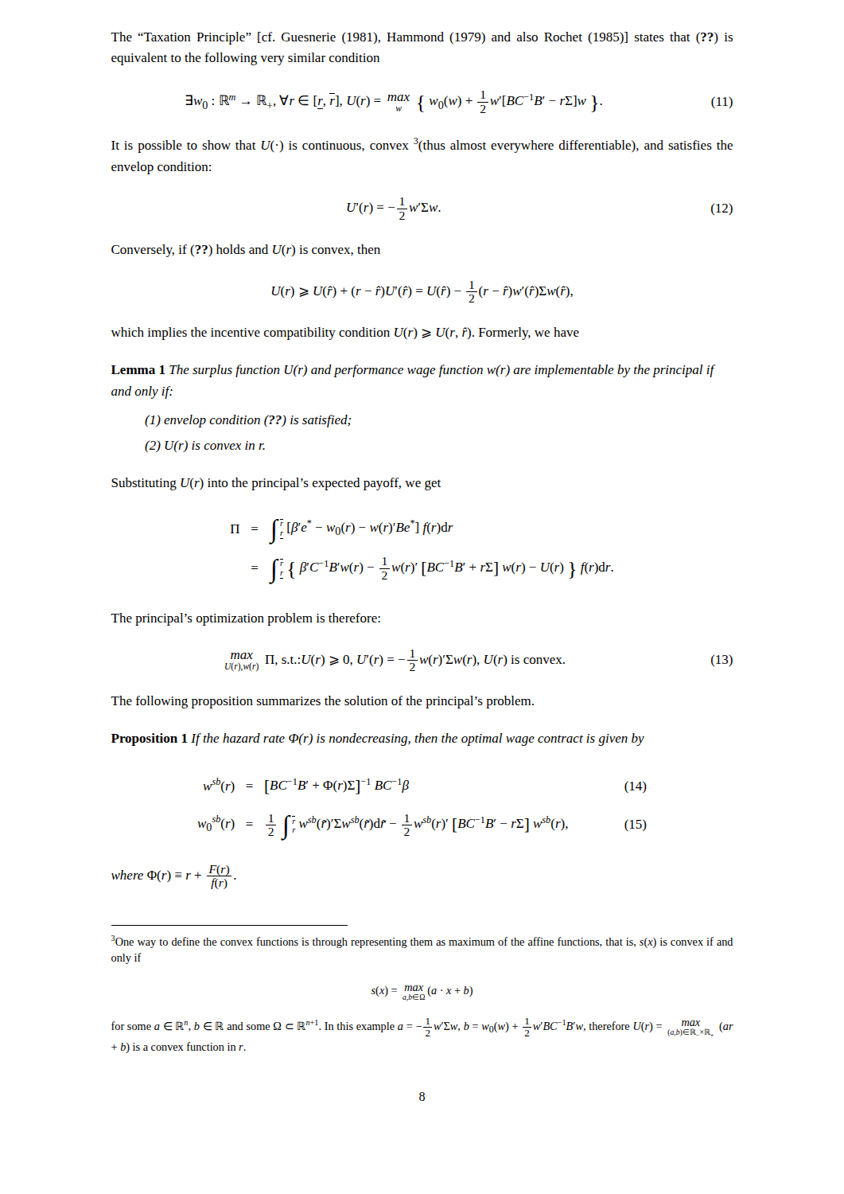The “Taxation Principle” [cf. Guesnerie (1981), Hammond (1979) and also Rochet (1985)] states that (??) is equivalent to the following very similar condition
∃w0 : ℝm → ℝ+, ∀r ∈ [r, r], U(r) = max w { w0(w) + 12 w′[BC−1B′ − r Σ]w }.
(11)
It is possible to show that U(·) is continuous, convex 3(thus almost everywhere differentiable), and satisfies the envelop condition:
U′(r) = −12 w′Σw.
(12)
Conversely, if (??) holds and U(r) is convex, then
U(r) ⩾ U(r̂) + (r − r̂)U′(r̂) = U(r̂) − 12(r − r̂)w′(r̂)Σw(r̂),
which implies the incentive compatibility condition U(r) ⩾ U(r, r̂). Formerly, we have
Lemma 1 The surplus function U(r) and performance wage function w(r) are implementable by the principal if and only if:
(1) envelop condition (??) is satisfied;
(2) U(r) is convex in r.
Substituting U(r) into the principal’s expected payoff, we get
| Π | = | ∫ r r [ β ′ e * − w 0 ( r ) − w ( r )′ Be * ] f ( r )d r |
| | = | ∫ r r { β ′ C −1 B ′ w ( r ) − 1 2 w ( r )′ [ BC −1 B ′ + r Σ ] w ( r ) − U ( r ) } f ( r )d r . |
The principal’s optimization problem is therefore:
max U(r),w(r) Π, s.t.:U(r) ⩾ 0, U′(r) = −12 w(r)′Σw(r), U(r) is convex.
(13)
The following proposition summarizes the solution of the principal’s problem.
Proposition 1 If the hazard rate Φ(r) is nondecreasing, then the optimal wage contract is given by
| w sb ( r ) | = | [ BC −1 B ′ + Φ( r )Σ ] −1 BC −1 β | (14) |
| w 0 sb ( r ) | = | 1 2 ∫ r r w sb ( r̃ )′Σ w sb ( r̃ )d r̃ − 1 2 w sb ( r )′ [ BC −1 B ′ − r Σ ] w sb ( r ), | (15) |
where Φ(r) ≡ r + F(r) f(r).
3One way to define the convex functions is through representing them as maximum of the affine functions, that is, s(x) is convex if and only if
s(x) = max a,b∈Ω(a · x + b)
for some a ∈ ℝn, b ∈ ℝ and some Ω ⊂ ℝn+1. In this example a = −12 w′Σw, b = w0(w) + 12 w′BC−1B′w, therefore U(r) = max(a,b)∈ℝ−×ℝ+ (ar + b) is a convex function in r.
8